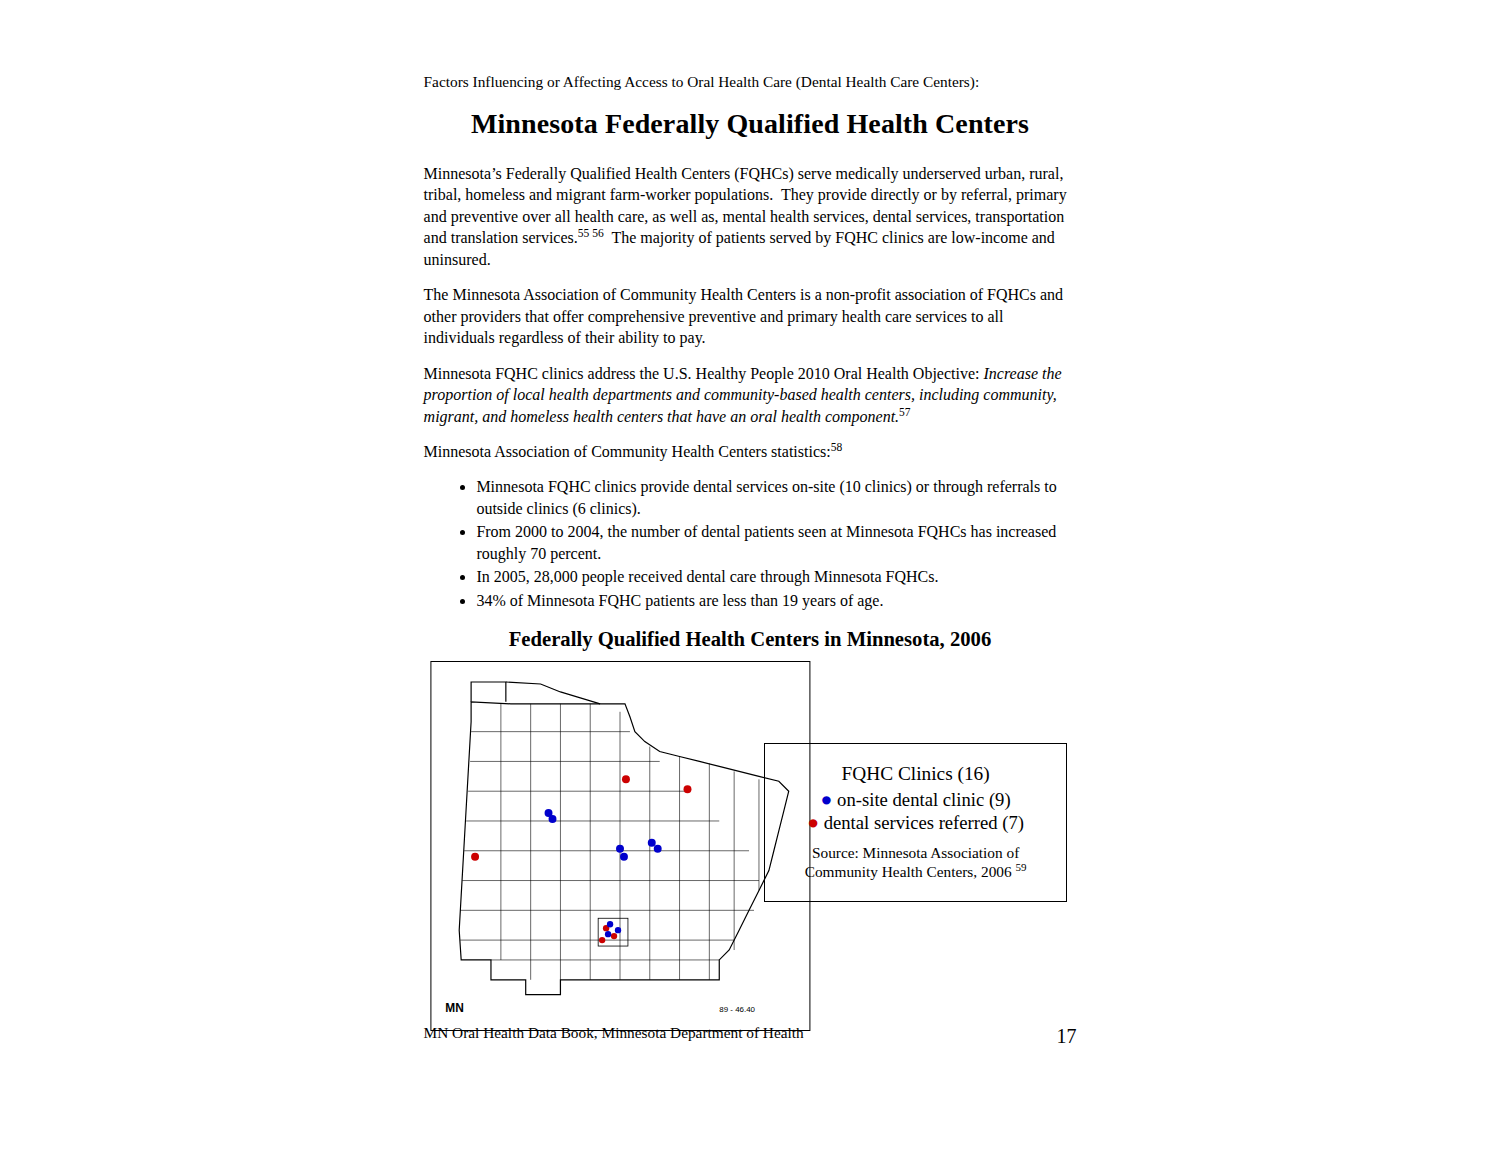Factors Influencing or Affecting Access to Oral Health Care (Dental Health Care Centers):
Minnesota Federally Qualified Health Centers
Minnesota’s Federally Qualified Health Centers (FQHCs) serve medically underserved urban, rural, tribal, homeless and migrant farm-worker populations. They provide directly or by referral, primary and preventive over all health care, as well as, mental health services, dental services, transportation and translation services.55 56 The majority of patients served by FQHC clinics are low-income and uninsured.
The Minnesota Association of Community Health Centers is a non-profit association of FQHCs and other providers that offer comprehensive preventive and primary health care services to all individuals regardless of their ability to pay.
Minnesota FQHC clinics address the U.S. Healthy People 2010 Oral Health Objective: Increase the proportion of local health departments and community-based health centers, including community, migrant, and homeless health centers that have an oral health component.57
Minnesota Association of Community Health Centers statistics:58
Minnesota FQHC clinics provide dental services on-site (10 clinics) or through referrals to outside clinics (6 clinics).
From 2000 to 2004, the number of dental patients seen at Minnesota FQHCs has increased roughly 70 percent.
In 2005, 28,000 people received dental care through Minnesota FQHCs.
34% of Minnesota FQHC patients are less than 19 years of age.
Federally Qualified Health Centers in Minnesota, 2006
MN 89 - 46.40
FQHC Clinics (16)
● on-site dental clinic (9)
● dental services referred (7)
Source: Minnesota Association of
Community Health Centers, 2006 59
MN Oral Health Data Book, Minnesota Department of Health 17